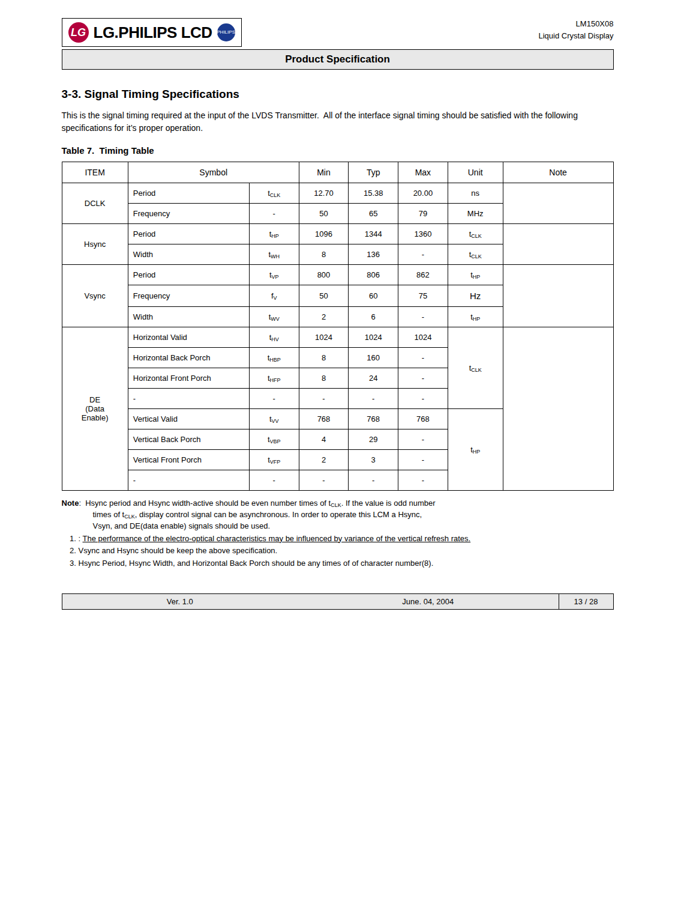LG
LG.PHILIPS LCD
PHILIPS
LM150X08
Liquid Crystal Display
Product Specification
3-3. Signal Timing Specifications
This is the signal timing required at the input of the LVDS Transmitter. All of the interface signal timing should be satisfied with the following specifications for it’s proper operation.
Table 7. Timing Table
| ITEM | Symbol | Min | Typ | Max | Unit | Note |
| --- | --- | --- | --- | --- | --- | --- |
| DCLK | Period | t CLK | 12.70 | 15.38 | 20.00 | ns | |
| Frequency | - | 50 | 65 | 79 | MHz |
| Hsync | Period | t HP | 1096 | 1344 | 1360 | t CLK | |
| Width | t WH | 8 | 136 | - | t CLK |
| Vsync | Period | t VP | 800 | 806 | 862 | t HP | |
| Frequency | f V | 50 | 60 | 75 | Hz |
| Width | t WV | 2 | 6 | - | t HP |
| DE (Data Enable) | Horizontal Valid | t HV | 1024 | 1024 | 1024 | t CLK | |
| Horizontal Back Porch | t HBP | 8 | 160 | - |
| Horizontal Front Porch | t HFP | 8 | 24 | - |
| - | - | - | - | - |
| Vertical Valid | t VV | 768 | 768 | 768 | t HP |
| Vertical Back Porch | t VBP | 4 | 29 | - |
| Vertical Front Porch | t VFP | 2 | 3 | - |
| - | - | - | - | - |
Note: Hsync period and Hsync width-active should be even number times of tCLK. If the value is odd number
times of tCLK, display control signal can be asynchronous. In order to operate this LCM a Hsync,
Vsyn, and DE(data enable) signals should be used.
: The performance of the electro-optical characteristics may be influenced by variance of the vertical refresh rates.
Vsync and Hsync should be keep the above specification.
Hsync Period, Hsync Width, and Horizontal Back Porch should be any times of of character number(8).
Ver. 1.0 June. 04, 2004
13 / 28